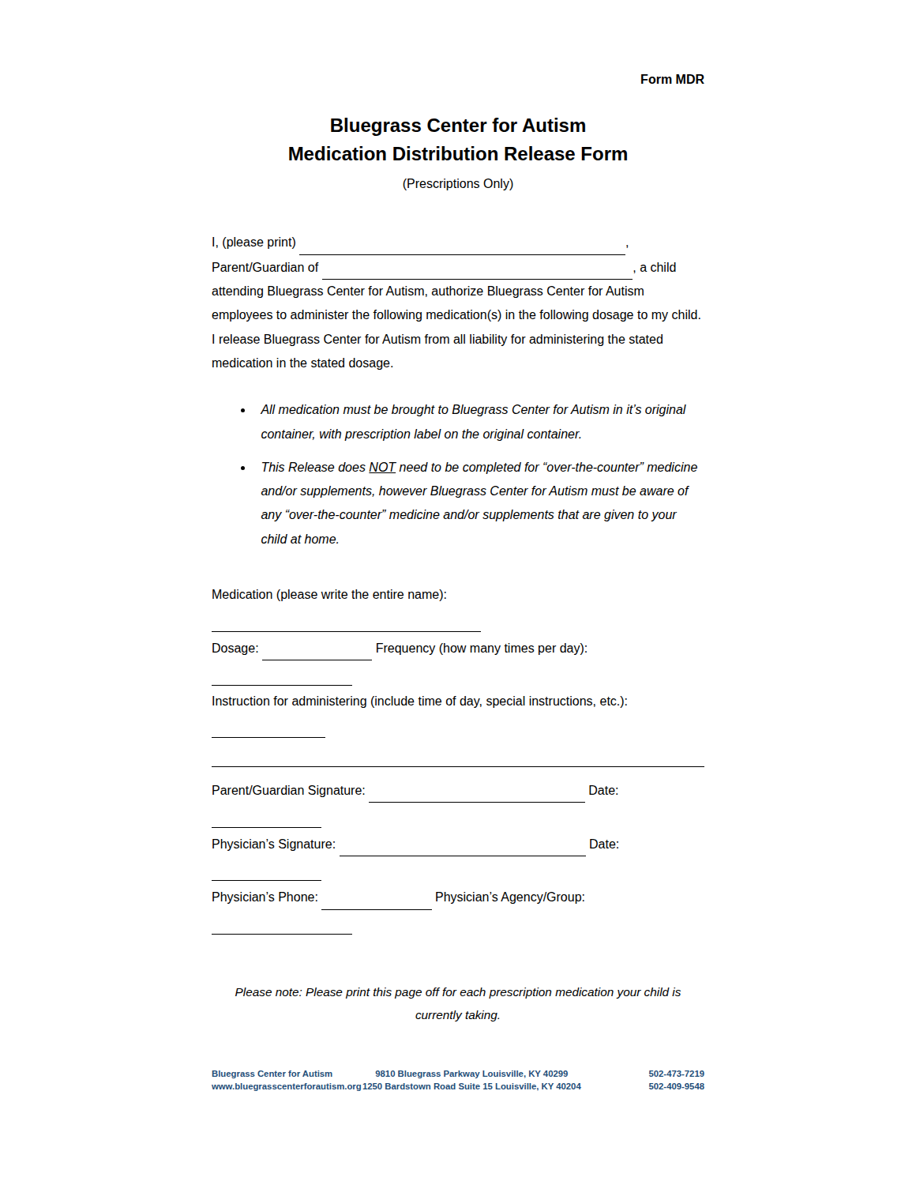Form MDR
Bluegrass Center for Autism
Medication Distribution Release Form
(Prescriptions Only)
I, (please print) , Parent/Guardian of , a child attending Bluegrass Center for Autism, authorize Bluegrass Center for Autism employees to administer the following medication(s) in the following dosage to my child. I release Bluegrass Center for Autism from all liability for administering the stated medication in the stated dosage.
All medication must be brought to Bluegrass Center for Autism in it’s original container, with prescription label on the original container.
This Release does NOT need to be completed for “over-the-counter” medicine and/or supplements, however Bluegrass Center for Autism must be aware of any “over-the-counter” medicine and/or supplements that are given to your child at home.
Medication (please write the entire name):
Dosage: Frequency (how many times per day):
Instruction for administering (include time of day, special instructions, etc.):
Parent/Guardian Signature: Date:
Physician’s Signature: Date:
Physician’s Phone: Physician’s Agency/Group:
Please note: Please print this page off for each prescription medication your child is currently taking.
| Bluegrass Center for Autism | 9810 Bluegrass Parkway Louisville, KY 40299 | 502-473-7219 |
| www.bluegrasscenterforautism.org | 1250 Bardstown Road Suite 15 Louisville, KY 40204 | 502-409-9548 |